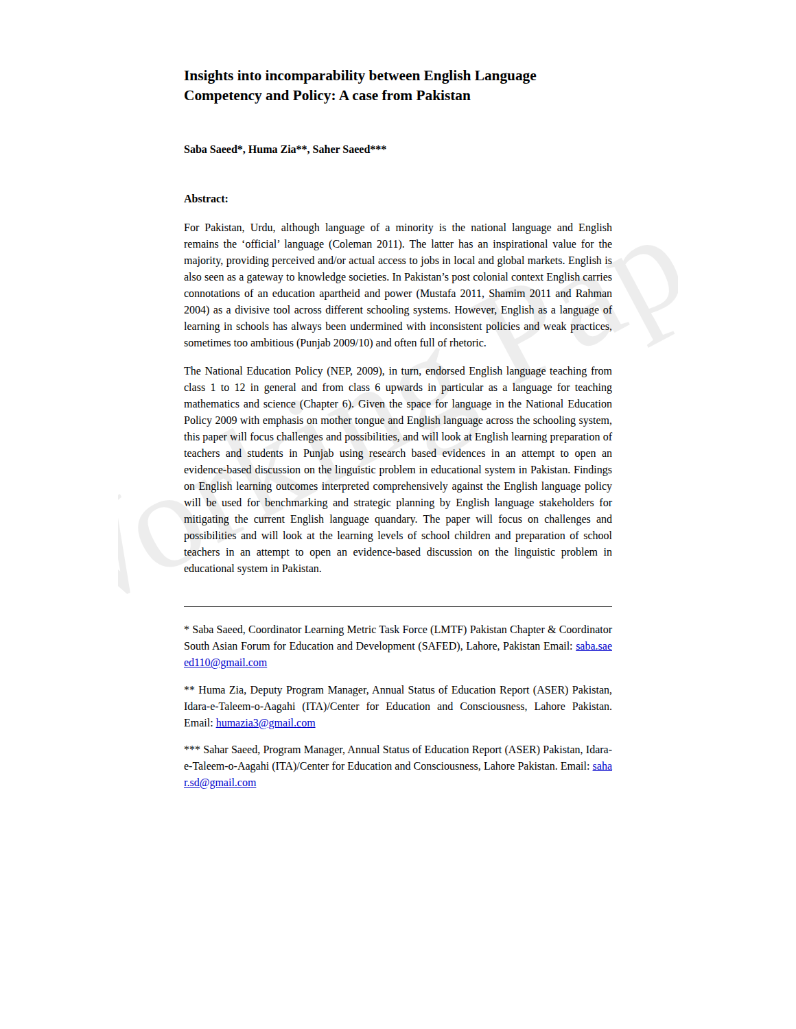Working Paper
Insights into incomparability between English Language Competency and Policy: A case from Pakistan
Saba Saeed*, Huma Zia**, Saher Saeed***
Abstract:
For Pakistan, Urdu, although language of a minority is the national language and English remains the ‘official’ language (Coleman 2011). The latter has an inspirational value for the majority, providing perceived and/or actual access to jobs in local and global markets. English is also seen as a gateway to knowledge societies. In Pakistan’s post colonial context English carries connotations of an education apartheid and power (Mustafa 2011, Shamim 2011 and Rahman 2004) as a divisive tool across different schooling systems. However, English as a language of learning in schools has always been undermined with inconsistent policies and weak practices, sometimes too ambitious (Punjab 2009/10) and often full of rhetoric.
The National Education Policy (NEP, 2009), in turn, endorsed English language teaching from class 1 to 12 in general and from class 6 upwards in particular as a language for teaching mathematics and science (Chapter 6). Given the space for language in the National Education Policy 2009 with emphasis on mother tongue and English language across the schooling system, this paper will focus challenges and possibilities, and will look at English learning preparation of teachers and students in Punjab using research based evidences in an attempt to open an evidence-based discussion on the linguistic problem in educational system in Pakistan. Findings on English learning outcomes interpreted comprehensively against the English language policy will be used for benchmarking and strategic planning by English language stakeholders for mitigating the current English language quandary. The paper will focus on challenges and possibilities and will look at the learning levels of school children and preparation of school teachers in an attempt to open an evidence-based discussion on the linguistic problem in educational system in Pakistan.
* Saba Saeed, Coordinator Learning Metric Task Force (LMTF) Pakistan Chapter & Coordinator South Asian Forum for Education and Development (SAFED), Lahore, Pakistan Email: saba.saeed110@gmail.com
** Huma Zia, Deputy Program Manager, Annual Status of Education Report (ASER) Pakistan, Idara-e-Taleem-o-Aagahi (ITA)/Center for Education and Consciousness, Lahore Pakistan. Email: humazia3@gmail.com
*** Sahar Saeed, Program Manager, Annual Status of Education Report (ASER) Pakistan, Idara-e-Taleem-o-Aagahi (ITA)/Center for Education and Consciousness, Lahore Pakistan. Email: sahar.sd@gmail.com